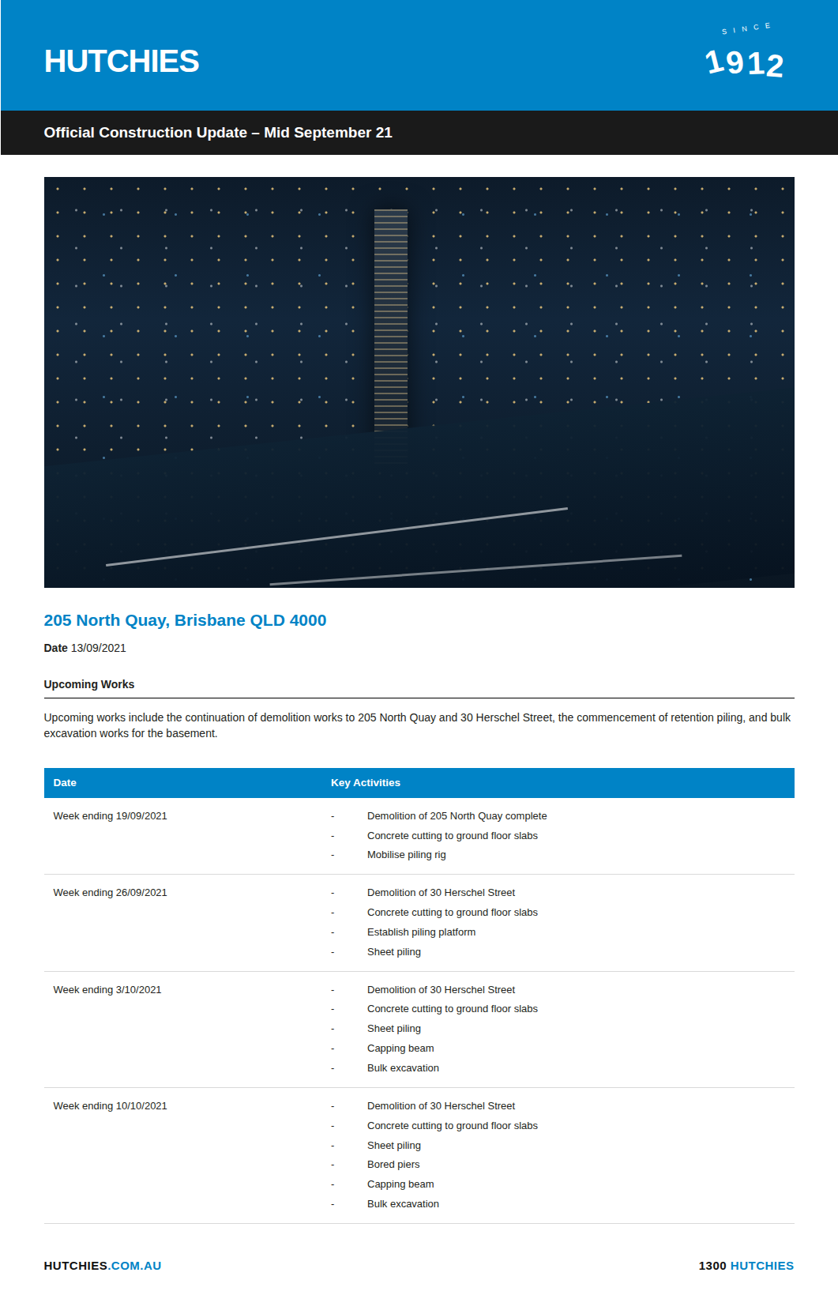HUTCHIES
S I N C E 1912
Official Construction Update – Mid September 21
205 North Quay, Brisbane QLD 4000
Date 13/09/2021
Upcoming Works
Upcoming works include the continuation of demolition works to 205 North Quay and 30 Herschel Street, the commencement of retention piling, and bulk excavation works for the basement.
| Date | Key Activities |
| --- | --- |
| Week ending 19/09/2021 | Demolition of 205 North Quay complete Concrete cutting to ground floor slabs Mobilise piling rig |
| Week ending 26/09/2021 | Demolition of 30 Herschel Street Concrete cutting to ground floor slabs Establish piling platform Sheet piling |
| Week ending 3/10/2021 | Demolition of 30 Herschel Street Concrete cutting to ground floor slabs Sheet piling Capping beam Bulk excavation |
| Week ending 10/10/2021 | Demolition of 30 Herschel Street Concrete cutting to ground floor slabs Sheet piling Bored piers Capping beam Bulk excavation |
HUTCHIES.COM.AU
1300 HUTCHIES